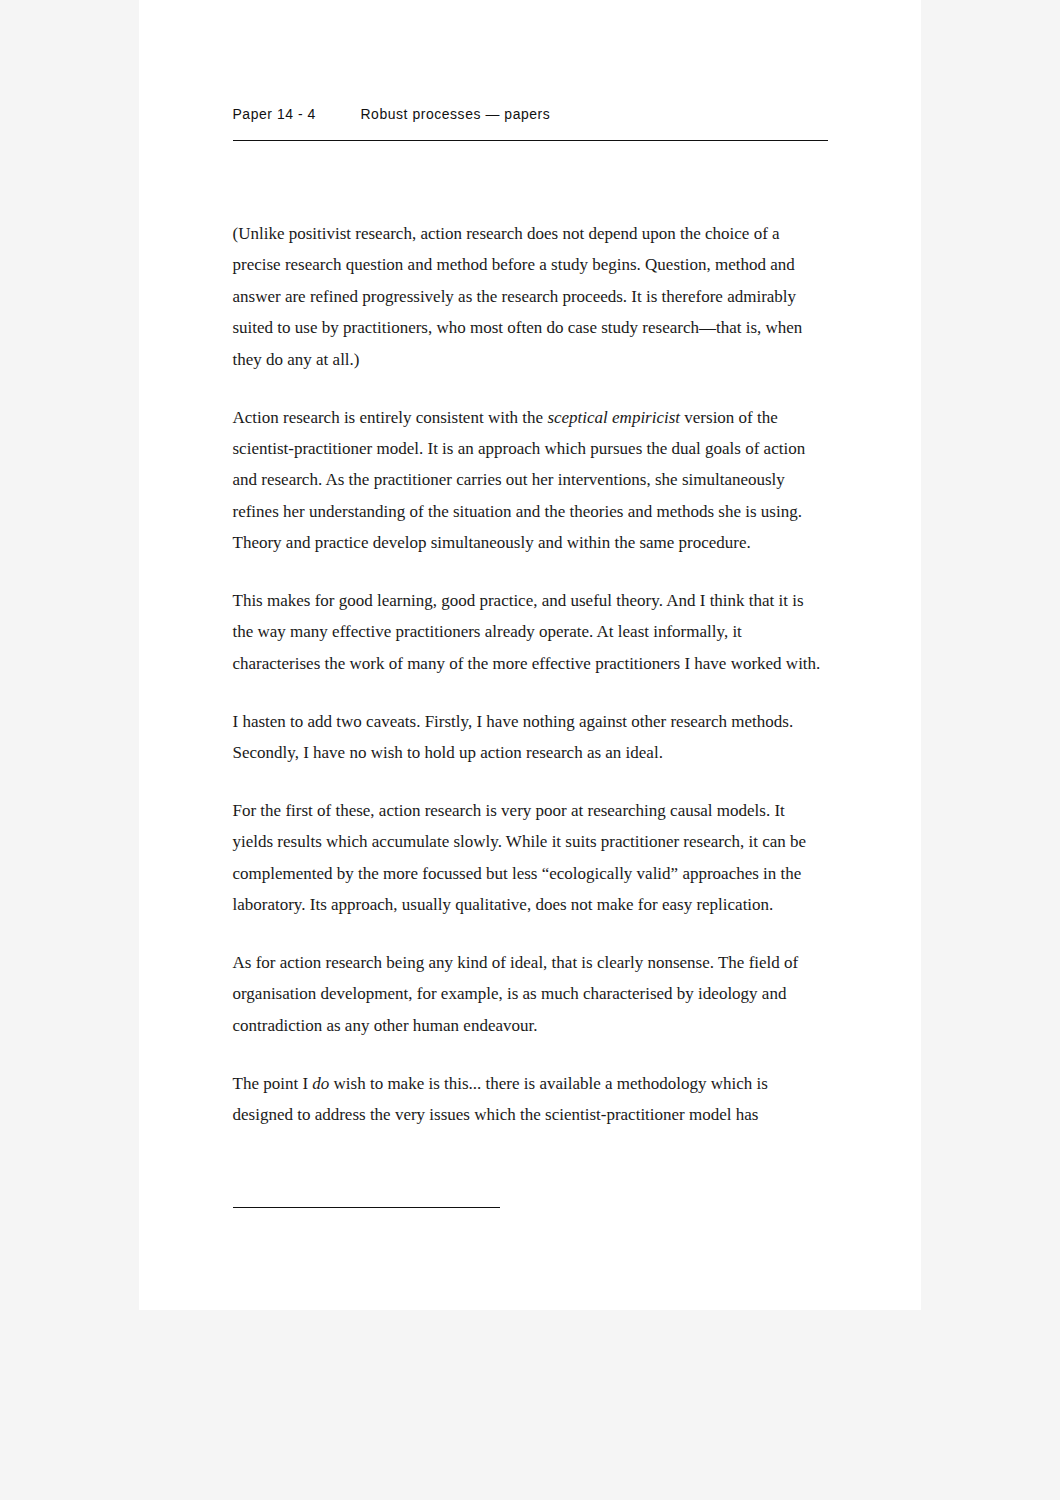Paper 14 - 4 Robust processes — papers
(Unlike positivist research, action research does not depend upon the choice of a precise research question and method before a study begins. Question, method and answer are refined progressively as the research proceeds. It is therefore admirably suited to use by practitioners, who most often do case study research—that is, when they do any at all.)
Action research is entirely consistent with the sceptical empiricist version of the scientist-practitioner model. It is an approach which pursues the dual goals of action and research. As the practitioner carries out her interventions, she simultaneously refines her understanding of the situation and the theories and methods she is using. Theory and practice develop simultaneously and within the same procedure.
This makes for good learning, good practice, and useful theory. And I think that it is the way many effective practitioners already operate. At least informally, it characterises the work of many of the more effective practitioners I have worked with.
I hasten to add two caveats. Firstly, I have nothing against other research methods. Secondly, I have no wish to hold up action research as an ideal.
For the first of these, action research is very poor at researching causal models. It yields results which accumulate slowly. While it suits practitioner research, it can be complemented by the more focussed but less “ecologically valid” approaches in the laboratory. Its approach, usually qualitative, does not make for easy replication.
As for action research being any kind of ideal, that is clearly nonsense. The field of organisation development, for example, is as much characterised by ideology and contradiction as any other human endeavour.
The point I do wish to make is this... there is available a methodology which is designed to address the very issues which the scientist-practitioner model has